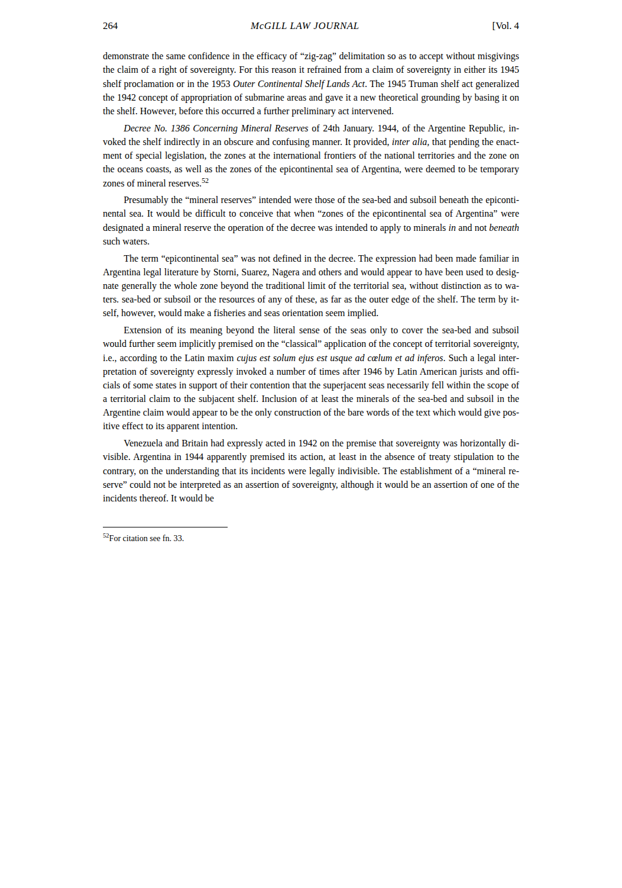264 McGILL LAW JOURNAL [Vol. 4
demonstrate the same confidence in the efficacy of “zig-zag” delimitation so as to accept without misgivings the claim of a right of sovereignty. For this reason it refrained from a claim of sovereignty in either its 1945 shelf proclamation or in the 1953 Outer Continental Shelf Lands Act. The 1945 Truman shelf act generalized the 1942 concept of appropriation of submarine areas and gave it a new theoretical grounding by basing it on the shelf. However, before this occurred a further preliminary act intervened.
Decree No. 1386 Concerning Mineral Reserves of 24th January. 1944, of the Argentine Republic, invoked the shelf indirectly in an obscure and confusing manner. It provided, inter alia, that pending the enactment of special legislation, the zones at the international frontiers of the national territories and the zone on the oceans coasts, as well as the zones of the epicontinental sea of Argentina, were deemed to be temporary zones of mineral reserves.52
Presumably the “mineral reserves” intended were those of the sea-bed and subsoil beneath the epicontinental sea. It would be difficult to conceive that when “zones of the epicontinental sea of Argentina” were designated a mineral reserve the operation of the decree was intended to apply to minerals in and not beneath such waters.
The term “epicontinental sea” was not defined in the decree. The expression had been made familiar in Argentina legal literature by Storni, Suarez, Nagera and others and would appear to have been used to designate generally the whole zone beyond the traditional limit of the territorial sea, without distinction as to waters. sea-bed or subsoil or the resources of any of these, as far as the outer edge of the shelf. The term by itself, however, would make a fisheries and seas orientation seem implied.
Extension of its meaning beyond the literal sense of the seas only to cover the sea-bed and subsoil would further seem implicitly premised on the “classical” application of the concept of territorial sovereignty, i.e., according to the Latin maxim cujus est solum ejus est usque ad cœlum et ad inferos. Such a legal interpretation of sovereignty expressly invoked a number of times after 1946 by Latin American jurists and officials of some states in support of their contention that the superjacent seas necessarily fell within the scope of a territorial claim to the subjacent shelf. Inclusion of at least the minerals of the sea-bed and subsoil in the Argentine claim would appear to be the only construction of the bare words of the text which would give positive effect to its apparent intention.
Venezuela and Britain had expressly acted in 1942 on the premise that sovereignty was horizontally divisible. Argentina in 1944 apparently premised its action, at least in the absence of treaty stipulation to the contrary, on the understanding that its incidents were legally indivisible. The establishment of a “mineral reserve” could not be interpreted as an assertion of sovereignty, although it would be an assertion of one of the incidents thereof. It would be
52For citation see fn. 33.